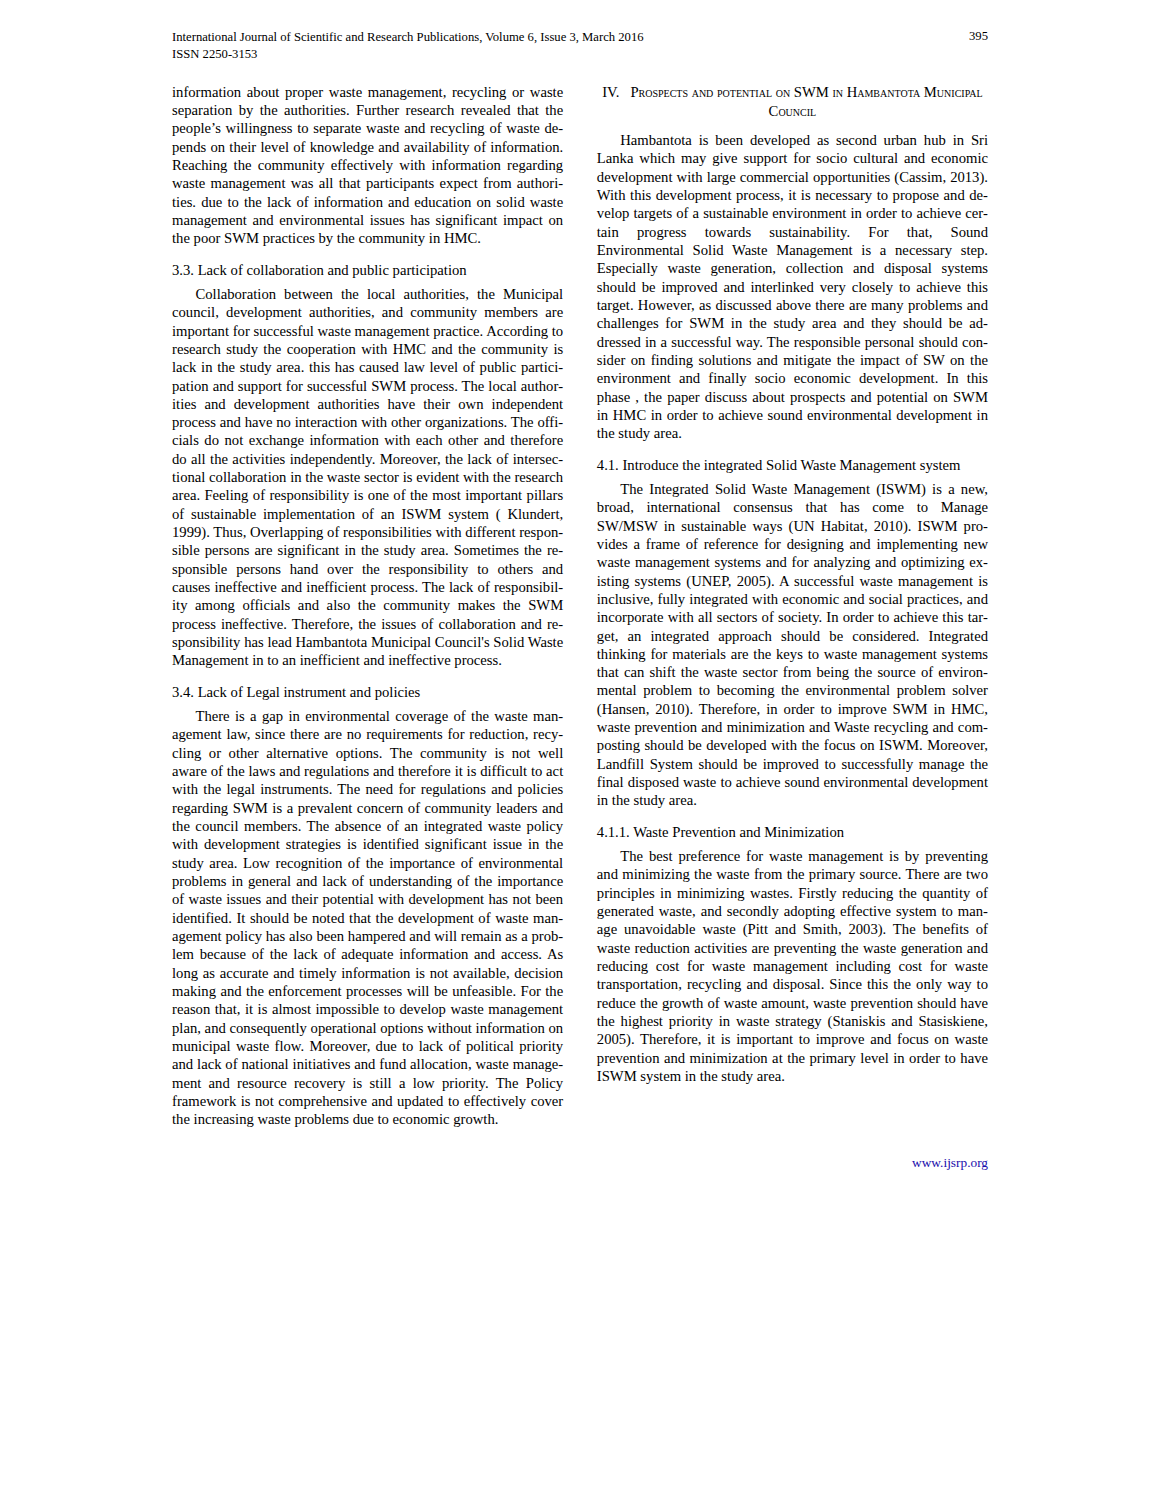International Journal of Scientific and Research Publications, Volume 6, Issue 3, March 2016
ISSN 2250-3153
395
information about proper waste management, recycling or waste separation by the authorities. Further research revealed that the people’s willingness to separate waste and recycling of waste depends on their level of knowledge and availability of information. Reaching the community effectively with information regarding waste management was all that participants expect from authorities. due to the lack of information and education on solid waste management and environmental issues has significant impact on the poor SWM practices by the community in HMC.
3.3. Lack of collaboration and public participation
Collaboration between the local authorities, the Municipal council, development authorities, and community members are important for successful waste management practice. According to research study the cooperation with HMC and the community is lack in the study area. this has caused law level of public participation and support for successful SWM process. The local authorities and development authorities have their own independent process and have no interaction with other organizations. The officials do not exchange information with each other and therefore do all the activities independently. Moreover, the lack of intersectional collaboration in the waste sector is evident with the research area. Feeling of responsibility is one of the most important pillars of sustainable implementation of an ISWM system ( Klundert, 1999). Thus, Overlapping of responsibilities with different responsible persons are significant in the study area. Sometimes the responsible persons hand over the responsibility to others and causes ineffective and inefficient process. The lack of responsibility among officials and also the community makes the SWM process ineffective. Therefore, the issues of collaboration and responsibility has lead Hambantota Municipal Council's Solid Waste Management in to an inefficient and ineffective process.
3.4. Lack of Legal instrument and policies
There is a gap in environmental coverage of the waste management law, since there are no requirements for reduction, recycling or other alternative options. The community is not well aware of the laws and regulations and therefore it is difficult to act with the legal instruments. The need for regulations and policies regarding SWM is a prevalent concern of community leaders and the council members. The absence of an integrated waste policy with development strategies is identified significant issue in the study area. Low recognition of the importance of environmental problems in general and lack of understanding of the importance of waste issues and their potential with development has not been identified. It should be noted that the development of waste management policy has also been hampered and will remain as a problem because of the lack of adequate information and access. As long as accurate and timely information is not available, decision making and the enforcement processes will be unfeasible. For the reason that, it is almost impossible to develop waste management plan, and consequently operational options without information on municipal waste flow. Moreover, due to lack of political priority and lack of national initiatives and fund allocation, waste management and resource recovery is still a low priority. The Policy framework is not comprehensive and updated to effectively cover the increasing waste problems due to economic growth.
IV. Prospects and potential on SWM in Hambantota Municipal Council
Hambantota is been developed as second urban hub in Sri Lanka which may give support for socio cultural and economic development with large commercial opportunities (Cassim, 2013). With this development process, it is necessary to propose and develop targets of a sustainable environment in order to achieve certain progress towards sustainability. For that, Sound Environmental Solid Waste Management is a necessary step. Especially waste generation, collection and disposal systems should be improved and interlinked very closely to achieve this target. However, as discussed above there are many problems and challenges for SWM in the study area and they should be addressed in a successful way. The responsible personal should consider on finding solutions and mitigate the impact of SW on the environment and finally socio economic development. In this phase , the paper discuss about prospects and potential on SWM in HMC in order to achieve sound environmental development in the study area.
4.1. Introduce the integrated Solid Waste Management system
The Integrated Solid Waste Management (ISWM) is a new, broad, international consensus that has come to Manage SW/MSW in sustainable ways (UN Habitat, 2010). ISWM provides a frame of reference for designing and implementing new waste management systems and for analyzing and optimizing existing systems (UNEP, 2005). A successful waste management is inclusive, fully integrated with economic and social practices, and incorporate with all sectors of society. In order to achieve this target, an integrated approach should be considered. Integrated thinking for materials are the keys to waste management systems that can shift the waste sector from being the source of environmental problem to becoming the environmental problem solver (Hansen, 2010). Therefore, in order to improve SWM in HMC, waste prevention and minimization and Waste recycling and composting should be developed with the focus on ISWM. Moreover, Landfill System should be improved to successfully manage the final disposed waste to achieve sound environmental development in the study area.
4.1.1. Waste Prevention and Minimization
The best preference for waste management is by preventing and minimizing the waste from the primary source. There are two principles in minimizing wastes. Firstly reducing the quantity of generated waste, and secondly adopting effective system to manage unavoidable waste (Pitt and Smith, 2003). The benefits of waste reduction activities are preventing the waste generation and reducing cost for waste management including cost for waste transportation, recycling and disposal. Since this the only way to reduce the growth of waste amount, waste prevention should have the highest priority in waste strategy (Staniskis and Stasiskiene, 2005). Therefore, it is important to improve and focus on waste prevention and minimization at the primary level in order to have ISWM system in the study area.
www.ijsrp.org